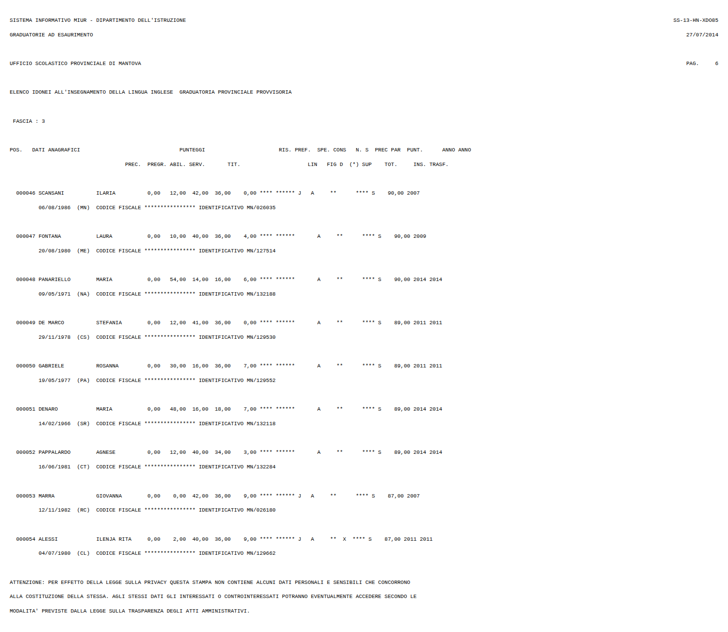SISTEMA INFORMATIVO MIUR - DIPARTIMENTO DELL'ISTRUZIONE SS-13-HN-XDO85
GRADUATORIE AD ESAURIMENTO 27/07/2014
UFFICIO SCOLASTICO PROVINCIALE DI MANTOVA PAG. 6
ELENCO IDONEI ALL'INSEGNAMENTO DELLA LINGUA INGLESE GRADUATORIA PROVINCIALE PROVVISORIA
FASCIA : 3
POS. DATI ANAGRAFICI PUNTEGGI RIS. PREF. SPE. CONS N. S PREC PAR PUNT. ANNO ANNO
PREC. PREGR. ABIL. SERV. TIT. LIN FIG D (*) SUP TOT. INS. TRASF.
000046 SCANSANI ILARIA 0,00 12,00 42,00 36,00 0,00 **** ****** J A ** **** S 90,00 2007
06/08/1986 (MN) CODICE FISCALE **************** IDENTIFICATIVO MN/026035
000047 FONTANA LAURA 0,00 10,00 40,00 36,00 4,00 **** ****** A ** **** S 90,00 2009
20/08/1980 (ME) CODICE FISCALE **************** IDENTIFICATIVO MN/127514
000048 PANARIELLO MARIA 0,00 54,00 14,00 16,00 6,00 **** ****** A ** **** S 90,00 2014 2014
09/05/1971 (NA) CODICE FISCALE **************** IDENTIFICATIVO MN/132188
000049 DE MARCO STEFANIA 0,00 12,00 41,00 36,00 0,00 **** ****** A ** **** S 89,00 2011 2011
29/11/1978 (CS) CODICE FISCALE **************** IDENTIFICATIVO MN/129530
000050 GABRIELE ROSANNA 0,00 30,00 16,00 36,00 7,00 **** ****** A ** **** S 89,00 2011 2011
19/05/1977 (PA) CODICE FISCALE **************** IDENTIFICATIVO MN/129552
000051 DENARO MARIA 0,00 48,00 16,00 18,00 7,00 **** ****** A ** **** S 89,00 2014 2014
14/02/1966 (SR) CODICE FISCALE **************** IDENTIFICATIVO MN/132118
000052 PAPPALARDO AGNESE 0,00 12,00 40,00 34,00 3,00 **** ****** A ** **** S 89,00 2014 2014
16/06/1981 (CT) CODICE FISCALE **************** IDENTIFICATIVO MN/132284
000053 MARRA GIOVANNA 0,00 0,00 42,00 36,00 9,00 **** ****** J A ** **** S 87,00 2007
12/11/1982 (RC) CODICE FISCALE **************** IDENTIFICATIVO MN/026180
000054 ALESSI ILENJA RITA 0,00 2,00 40,00 36,00 9,00 **** ****** J A ** X **** S 87,00 2011 2011
04/07/1980 (CL) CODICE FISCALE **************** IDENTIFICATIVO MN/129662
ATTENZIONE: PER EFFETTO DELLA LEGGE SULLA PRIVACY QUESTA STAMPA NON CONTIENE ALCUNI DATI PERSONALI E SENSIBILI CHE CONCORRONO
ALLA COSTITUZIONE DELLA STESSA. AGLI STESSI DATI GLI INTERESSATI O CONTROINTERESSATI POTRANNO EVENTUALMENTE ACCEDERE SECONDO LE
MODALITA' PREVISTE DALLA LEGGE SULLA TRASPARENZA DEGLI ATTI AMMINISTRATIVI.